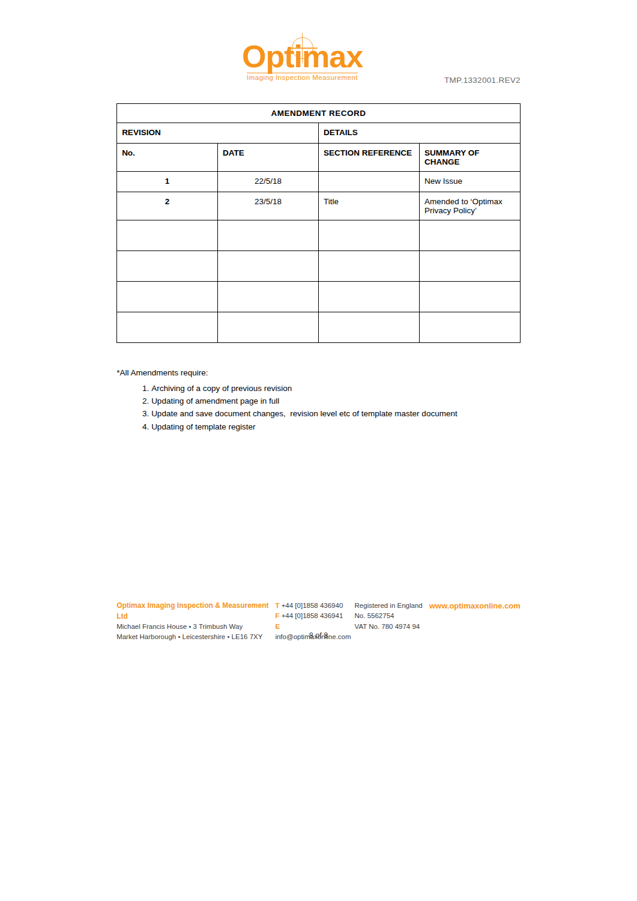Optimax
Imaging Inspection Measurement
TMP.1332001.REV2
| AMENDMENT RECORD |
| REVISION | DETAILS |
| No. | DATE | SECTION REFERENCE | SUMMARY OF CHANGE |
| 1 | 22/5/18 | | New Issue |
| 2 | 23/5/18 | Title | Amended to ‘Optimax Privacy Policy’ |
*All Amendments require:
Archiving of a copy of previous revision
Updating of amendment page in full
Update and save document changes, revision level etc of template master document
Updating of template register
8 of 8
Optimax Imaging Inspection & Measurement Ltd
Michael Francis House • 3 Trimbush Way
Market Harborough • Leicestershire • LE16 7XY
T +44 [0]1858 436940
F +44 [0]1858 436941
E info@optimaxonline.com
Registered in England
No. 5562754
VAT No. 780 4974 94
www.optimaxonline.com